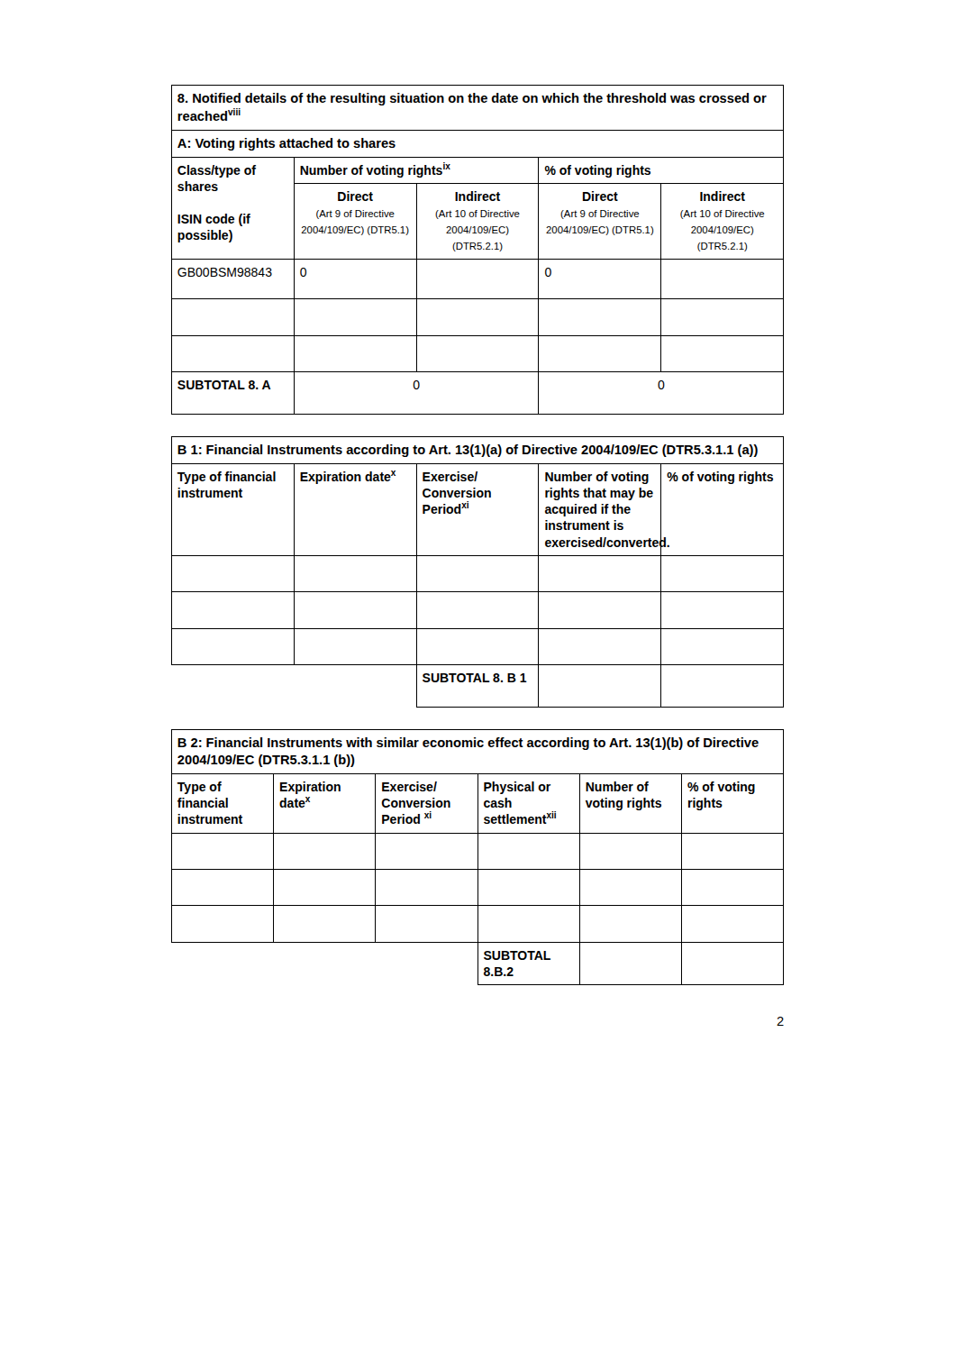| 8. Notified details of the resulting situation on the date on which the threshold was crossed or reached viii |
| A: Voting rights attached to shares |
| Class/type of shares ISIN code (if possible) | Number of voting rights ix | % of voting rights |
| Direct (Art 9 of Directive 2004/109/EC) (DTR5.1) | Indirect (Art 10 of Directive 2004/109/EC) (DTR5.2.1) | Direct (Art 9 of Directive 2004/109/EC) (DTR5.1) | Indirect (Art 10 of Directive 2004/109/EC) (DTR5.2.1) |
| GB00BSM98843 | 0 | | 0 | |
| SUBTOTAL 8. A | 0 | 0 |
| B 1: Financial Instruments according to Art. 13(1)(a) of Directive 2004/109/EC (DTR5.3.1.1 (a)) |
| Type of financial instrument | Expiration date x | Exercise/ Conversion Period xi | Number of voting rights that may be acquired if the instrument is exercised/converted. | % of voting rights |
| | SUBTOTAL 8. B 1 | | |
| B 2: Financial Instruments with similar economic effect according to Art. 13(1)(b) of Directive 2004/109/EC (DTR5.3.1.1 (b)) |
| Type of financial instrument | Expiration date x | Exercise/ Conversion Period xi | Physical or cash settlement xii | Number of voting rights | % of voting rights |
| | SUBTOTAL 8.B.2 | | |
2